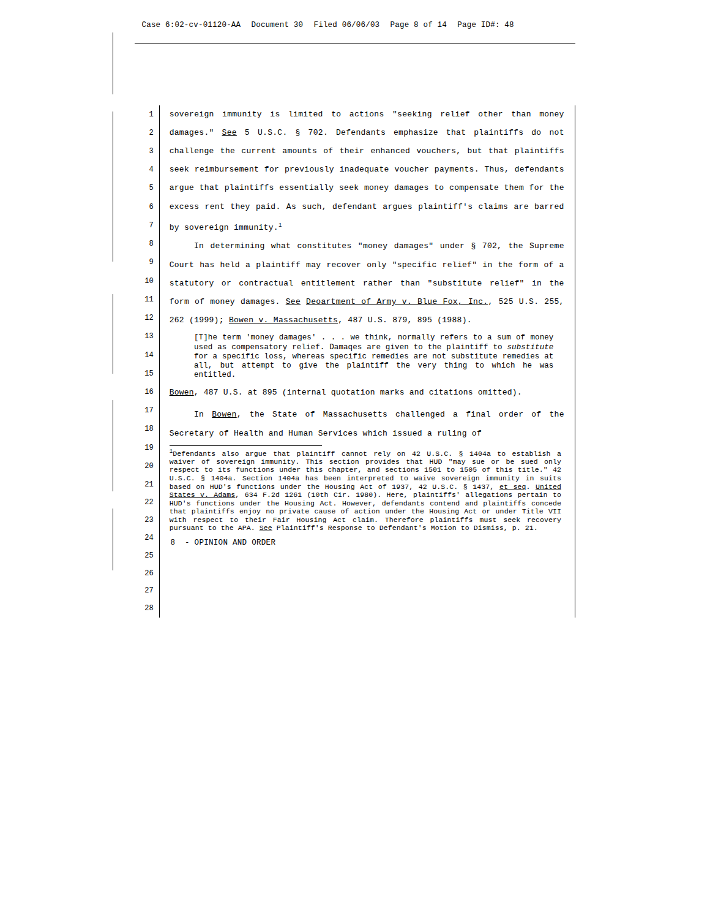Case 6:02-cv-01120-AA Document 30 Filed 06/06/03 Page 8 of 14 Page ID#: 48
1
2
3
4
5
6
7
8
9
10
11
12
13
14
15
16
17
18
19
20
21
22
23
24
25
26
27
28
sovereign immunity is limited to actions "seeking relief other than money damages." See 5 U.S.C. § 702. Defendants emphasize that plaintiffs do not challenge the current amounts of their enhanced vouchers, but that plaintiffs seek reimbursement for previously inadequate voucher payments. Thus, defendants argue that plaintiffs essentially seek money damages to compensate them for the excess rent they paid. As such, defendant argues plaintiff's claims are barred by sovereign immunity.1
In determining what constitutes "money damages" under § 702, the Supreme Court has held a plaintiff may recover only "specific relief" in the form of a statutory or contractual entitlement rather than "substitute relief" in the form of money damages. See Deoartment of Army v. Blue Fox, Inc., 525 U.S. 255, 262 (1999); Bowen v. Massachusetts, 487 U.S. 879, 895 (1988).
[T]he term 'money damages' . . . we think, normally refers to a sum of money used as compensatory relief. Damaqes are given to the plaintiff to substitute for a specific loss, whereas specific remedies are not substitute remedies at all, but attempt to give the plaintiff the very thing to which he was entitled.
Bowen, 487 U.S. at 895 (internal quotation marks and citations omitted).
In Bowen, the State of Massachusetts challenged a final order of the Secretary of Health and Human Services which issued a ruling of
1 Defendants also argue that plaintiff cannot rely on 42 U.S.C. § 1404a to establish a waiver of sovereign immunity. This section provides that HUD "may sue or be sued only respect to its functions under this chapter, and sections 1501 to 1505 of this title." 42 U.S.C. § 1404a. Section 1404a has been interpreted to waive sovereign immunity in suits based on HUD's functions under the Housing Act of 1937, 42 U.S.C. § 1437, et seq. United States v. Adams, 634 F.2d 1261 (10th Cir. 1980). Here, plaintiffs' allegations pertain to HUD's functions under the Housing Act. However, defendants contend and plaintiffs concede that plaintiffs enjoy no private cause of action under the Housing Act or under Title VII with respect to their Fair Housing Act claim. Therefore plaintiffs must seek recovery pursuant to the APA. See Plaintiff's Response to Defendant's Motion to Dismiss, p. 21.
8 - OPINION AND ORDER